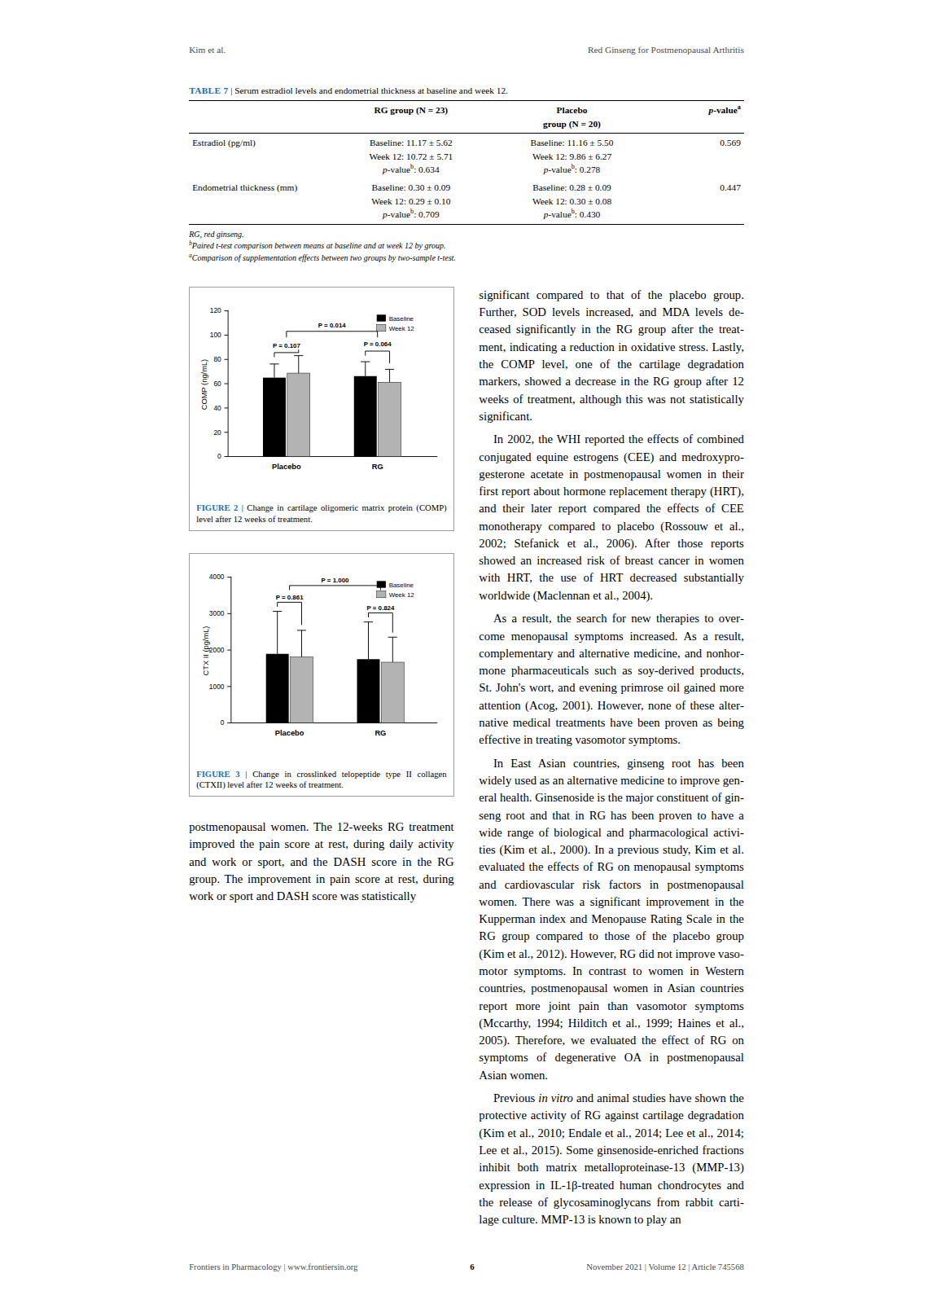Kim et al.
Red Ginseng for Postmenopausal Arthritis
TABLE 7 | Serum estradiol levels and endometrial thickness at baseline and week 12.
| | RG group (N = 23) | Placebo group (N = 20) | p -value a |
| --- | --- | --- | --- |
| Estradiol (pg/ml) | Baseline: 11.17 ± 5.62 Week 12: 10.72 ± 5.71 p -value b : 0.634 | Baseline: 11.16 ± 5.50 Week 12: 9.86 ± 6.27 p -value b : 0.278 | 0.569 |
| Endometrial thickness (mm) | Baseline: 0.30 ± 0.09 Week 12: 0.29 ± 0.10 p -value b : 0.709 | Baseline: 0.28 ± 0.09 Week 12: 0.30 ± 0.08 p -value b : 0.430 | 0.447 |
RG, red ginseng.
bPaired t-test comparison between means at baseline and at week 12 by group.
aComparison of supplementation effects between two groups by two-sample t-test.
0 20 40 60 80 100 120 COMP (ng/mL) Baseline Week 12 P = 0.107 P = 0.064 P = 0.014 Placebo RG
FIGURE 2 | Change in cartilage oligomeric matrix protein (COMP) level after 12 weeks of treatment.
0 1000 2000 3000 4000 CTX II (pg/mL) Baseline Week 12 P = 0.861 P = 0.824 P = 1.000 Placebo RG
FIGURE 3 | Change in crosslinked telopeptide type II collagen (CTXII) level after 12 weeks of treatment.
postmenopausal women. The 12-weeks RG treatment improved the pain score at rest, during daily activity and work or sport, and the DASH score in the RG group. The improvement in pain score at rest, during work or sport and DASH score was statistically
significant compared to that of the placebo group. Further, SOD levels increased, and MDA levels deceased significantly in the RG group after the treatment, indicating a reduction in oxidative stress. Lastly, the COMP level, one of the cartilage degradation markers, showed a decrease in the RG group after 12 weeks of treatment, although this was not statistically significant.
In 2002, the WHI reported the effects of combined conjugated equine estrogens (CEE) and medroxyprogesterone acetate in postmenopausal women in their first report about hormone replacement therapy (HRT), and their later report compared the effects of CEE monotherapy compared to placebo (Rossouw et al., 2002; Stefanick et al., 2006). After those reports showed an increased risk of breast cancer in women with HRT, the use of HRT decreased substantially worldwide (Maclennan et al., 2004).
As a result, the search for new therapies to overcome menopausal symptoms increased. As a result, complementary and alternative medicine, and nonhormone pharmaceuticals such as soy-derived products, St. John's wort, and evening primrose oil gained more attention (Acog, 2001). However, none of these alternative medical treatments have been proven as being effective in treating vasomotor symptoms.
In East Asian countries, ginseng root has been widely used as an alternative medicine to improve general health. Ginsenoside is the major constituent of ginseng root and that in RG has been proven to have a wide range of biological and pharmacological activities (Kim et al., 2000). In a previous study, Kim et al. evaluated the effects of RG on menopausal symptoms and cardiovascular risk factors in postmenopausal women. There was a significant improvement in the Kupperman index and Menopause Rating Scale in the RG group compared to those of the placebo group (Kim et al., 2012). However, RG did not improve vasomotor symptoms. In contrast to women in Western countries, postmenopausal women in Asian countries report more joint pain than vasomotor symptoms (Mccarthy, 1994; Hilditch et al., 1999; Haines et al., 2005). Therefore, we evaluated the effect of RG on symptoms of degenerative OA in postmenopausal Asian women.
Previous in vitro and animal studies have shown the protective activity of RG against cartilage degradation (Kim et al., 2010; Endale et al., 2014; Lee et al., 2014; Lee et al., 2015). Some ginsenoside-enriched fractions inhibit both matrix metalloproteinase-13 (MMP-13) expression in IL-1β-treated human chondrocytes and the release of glycosaminoglycans from rabbit cartilage culture. MMP-13 is known to play an
Frontiers in Pharmacology | www.frontiersin.org
6
November 2021 | Volume 12 | Article 745568